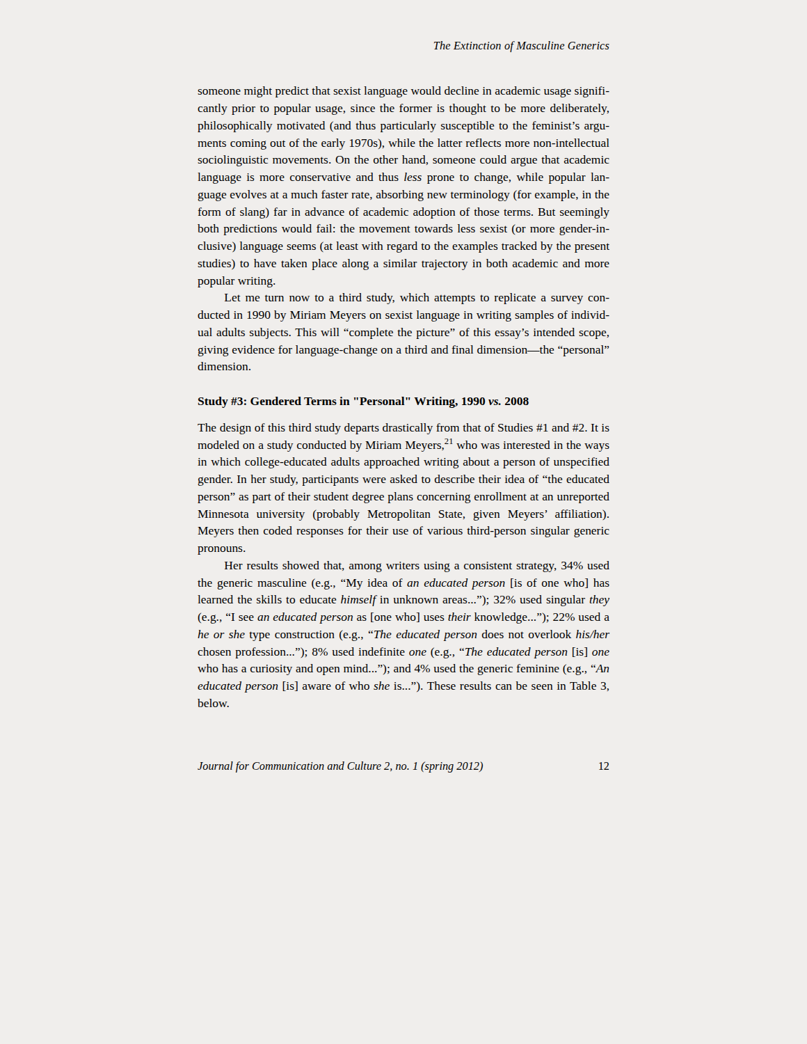The Extinction of Masculine Generics
someone might predict that sexist language would decline in academic usage significantly prior to popular usage, since the former is thought to be more deliberately, philosophically motivated (and thus particularly susceptible to the feminist’s arguments coming out of the early 1970s), while the latter reflects more non-intellectual sociolinguistic movements. On the other hand, someone could argue that academic language is more conservative and thus less prone to change, while popular language evolves at a much faster rate, absorbing new terminology (for example, in the form of slang) far in advance of academic adoption of those terms. But seemingly both predictions would fail: the movement towards less sexist (or more gender-inclusive) language seems (at least with regard to the examples tracked by the present studies) to have taken place along a similar trajectory in both academic and more popular writing.
Let me turn now to a third study, which attempts to replicate a survey conducted in 1990 by Miriam Meyers on sexist language in writing samples of individual adults subjects. This will “complete the picture” of this essay’s intended scope, giving evidence for language-change on a third and final dimension—the “personal” dimension.
Study #3: Gendered Terms in "Personal" Writing, 1990 vs. 2008
The design of this third study departs drastically from that of Studies #1 and #2. It is modeled on a study conducted by Miriam Meyers,21 who was interested in the ways in which college-educated adults approached writing about a person of unspecified gender. In her study, participants were asked to describe their idea of “the educated person” as part of their student degree plans concerning enrollment at an unreported Minnesota university (probably Metropolitan State, given Meyers’ affiliation). Meyers then coded responses for their use of various third-person singular generic pronouns.
Her results showed that, among writers using a consistent strategy, 34% used the generic masculine (e.g., “My idea of an educated person [is of one who] has learned the skills to educate himself in unknown areas...”); 32% used singular they (e.g., “I see an educated person as [one who] uses their knowledge...”); 22% used a he or she type construction (e.g., “The educated person does not overlook his/her chosen profession...”); 8% used indefinite one (e.g., “The educated person [is] one who has a curiosity and open mind...”); and 4% used the generic feminine (e.g., “An educated person [is] aware of who she is...”). These results can be seen in Table 3, below.
Journal for Communication and Culture 2, no. 1 (spring 2012) 12